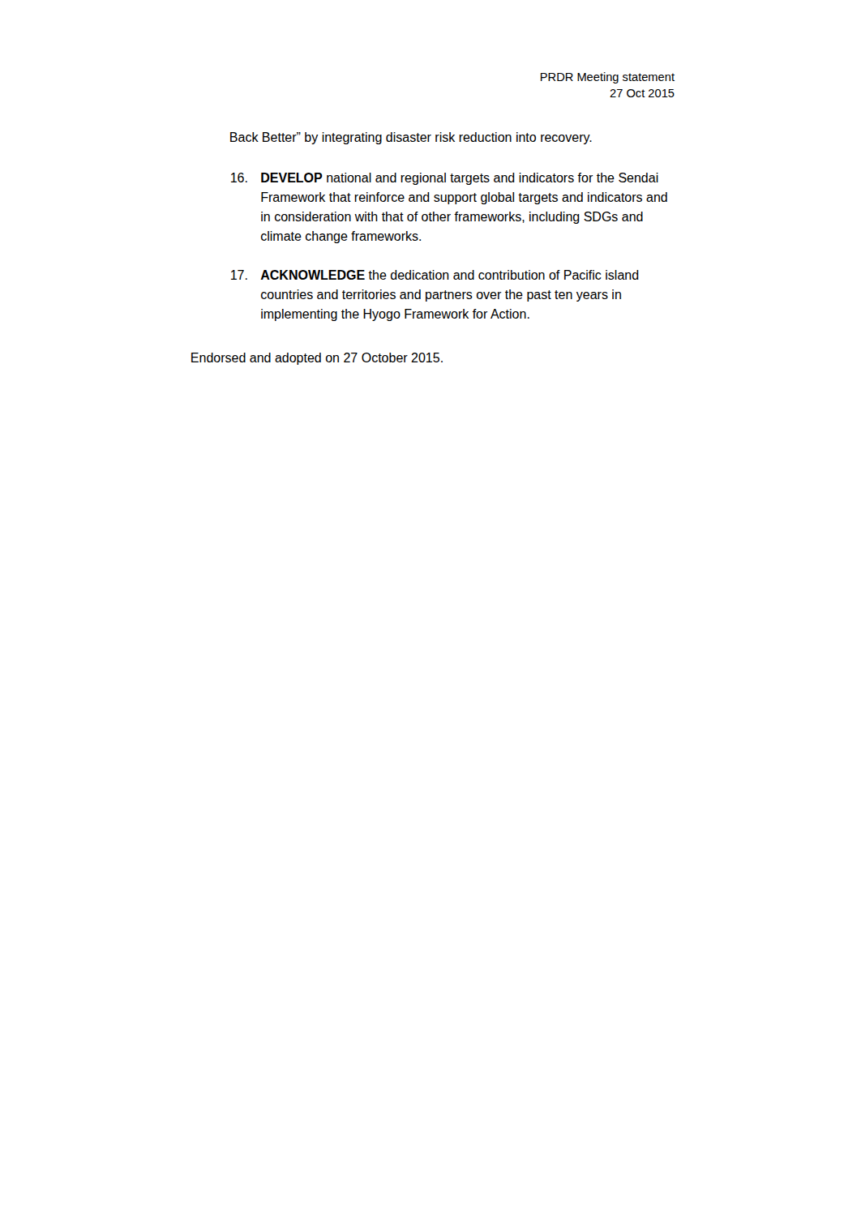PRDR Meeting statement
27 Oct 2015
Back Better” by integrating disaster risk reduction into recovery.
16. DEVELOP national and regional targets and indicators for the Sendai Framework that reinforce and support global targets and indicators and in consideration with that of other frameworks, including SDGs and climate change frameworks.
17. ACKNOWLEDGE the dedication and contribution of Pacific island countries and territories and partners over the past ten years in implementing the Hyogo Framework for Action.
Endorsed and adopted on 27 October 2015.